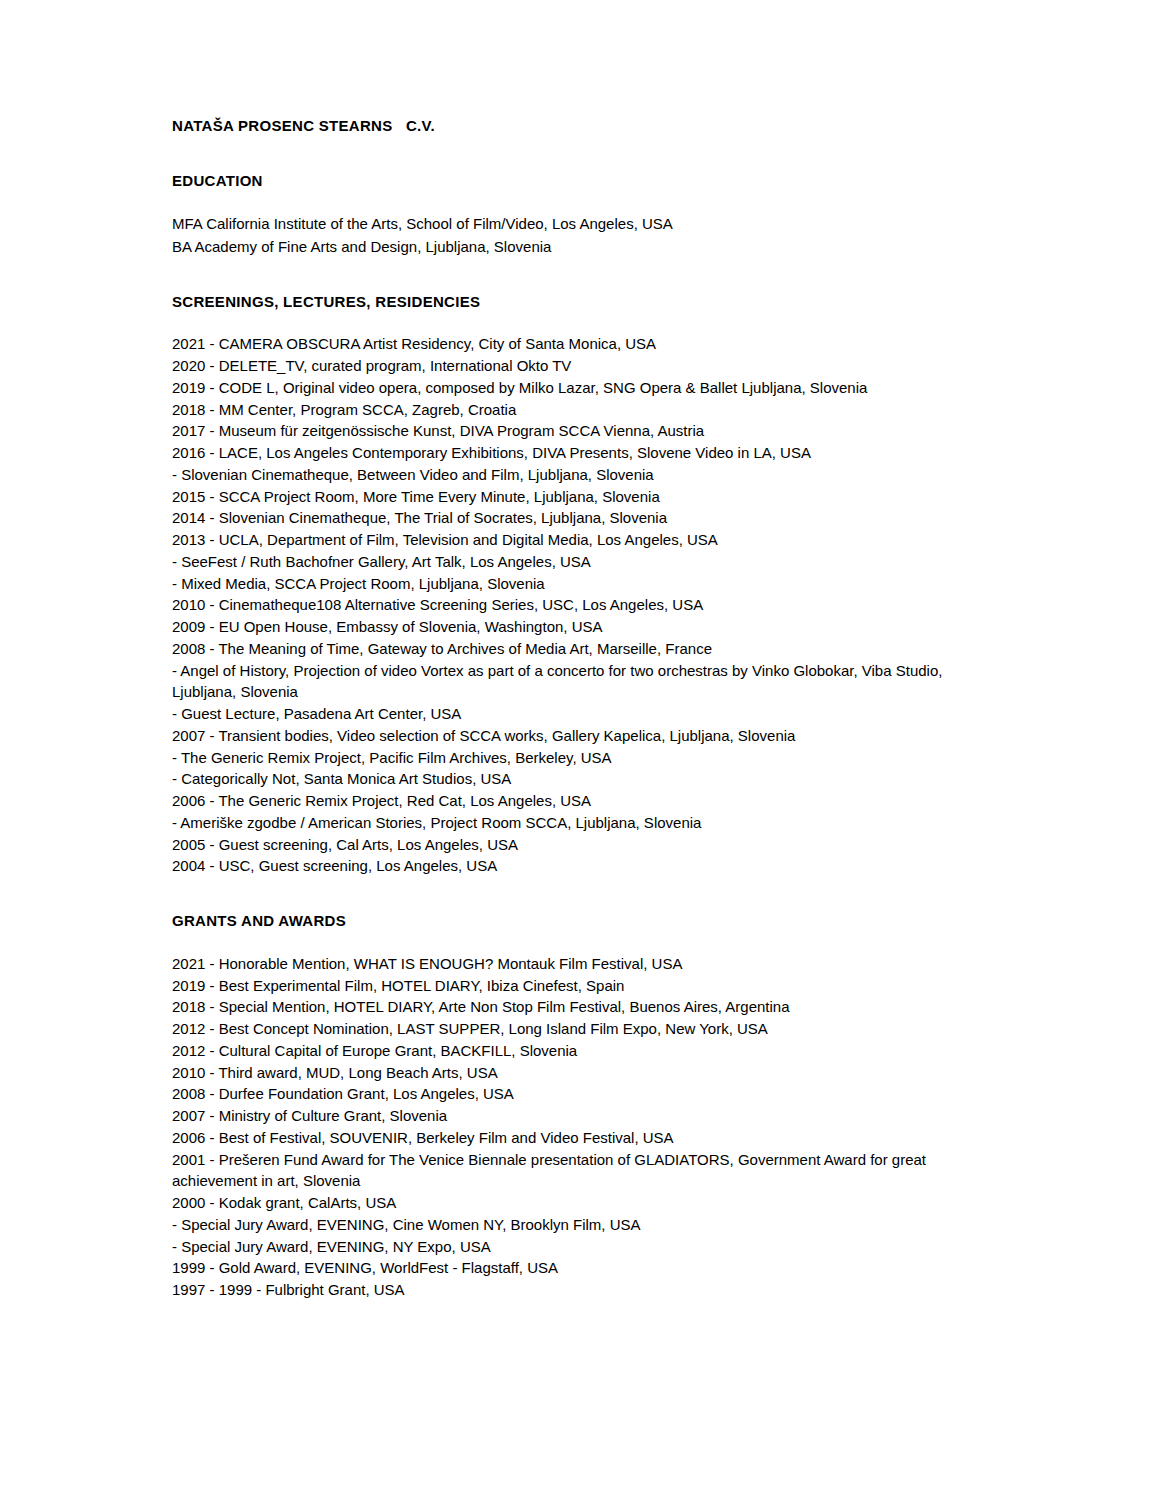NATAŠA PROSENC STEARNS C.V.
EDUCATION
MFA California Institute of the Arts, School of Film/Video, Los Angeles, USA
BA Academy of Fine Arts and Design, Ljubljana, Slovenia
SCREENINGS, LECTURES, RESIDENCIES
2021 - CAMERA OBSCURA Artist Residency, City of Santa Monica, USA
2020 - DELETE_TV, curated program, International Okto TV
2019 - CODE L, Original video opera, composed by Milko Lazar, SNG Opera & Ballet Ljubljana, Slovenia
2018 - MM Center, Program SCCA, Zagreb, Croatia
2017 - Museum für zeitgenössische Kunst, DIVA Program SCCA Vienna, Austria
2016 - LACE, Los Angeles Contemporary Exhibitions, DIVA Presents, Slovene Video in LA, USA
- Slovenian Cinematheque, Between Video and Film, Ljubljana, Slovenia
2015 - SCCA Project Room, More Time Every Minute, Ljubljana, Slovenia
2014 - Slovenian Cinematheque, The Trial of Socrates, Ljubljana, Slovenia
2013 - UCLA, Department of Film, Television and Digital Media, Los Angeles, USA
- SeeFest / Ruth Bachofner Gallery, Art Talk, Los Angeles, USA
- Mixed Media, SCCA Project Room, Ljubljana, Slovenia
2010 - Cinematheque108 Alternative Screening Series, USC, Los Angeles, USA
2009 - EU Open House, Embassy of Slovenia, Washington, USA
2008 - The Meaning of Time, Gateway to Archives of Media Art, Marseille, France
- Angel of History, Projection of video Vortex as part of a concerto for two orchestras by Vinko Globokar, Viba Studio, Ljubljana, Slovenia
- Guest Lecture, Pasadena Art Center, USA
2007 - Transient bodies, Video selection of SCCA works, Gallery Kapelica, Ljubljana, Slovenia
- The Generic Remix Project, Pacific Film Archives, Berkeley, USA
- Categorically Not, Santa Monica Art Studios, USA
2006 - The Generic Remix Project, Red Cat, Los Angeles, USA
- Ameriške zgodbe / American Stories, Project Room SCCA, Ljubljana, Slovenia
2005 - Guest screening, Cal Arts, Los Angeles, USA
2004 - USC, Guest screening, Los Angeles, USA
GRANTS AND AWARDS
2021 - Honorable Mention, WHAT IS ENOUGH? Montauk Film Festival, USA
2019 - Best Experimental Film, HOTEL DIARY, Ibiza Cinefest, Spain
2018 - Special Mention, HOTEL DIARY, Arte Non Stop Film Festival, Buenos Aires, Argentina
2012 - Best Concept Nomination, LAST SUPPER, Long Island Film Expo, New York, USA
2012 - Cultural Capital of Europe Grant, BACKFILL, Slovenia
2010 - Third award, MUD, Long Beach Arts, USA
2008 - Durfee Foundation Grant, Los Angeles, USA
2007 - Ministry of Culture Grant, Slovenia
2006 - Best of Festival, SOUVENIR, Berkeley Film and Video Festival, USA
2001 - Prešeren Fund Award for The Venice Biennale presentation of GLADIATORS, Government Award for great achievement in art, Slovenia
2000 - Kodak grant, CalArts, USA
- Special Jury Award, EVENING, Cine Women NY, Brooklyn Film, USA
- Special Jury Award, EVENING, NY Expo, USA
1999 - Gold Award, EVENING, WorldFest - Flagstaff, USA
1997 - 1999 - Fulbright Grant, USA